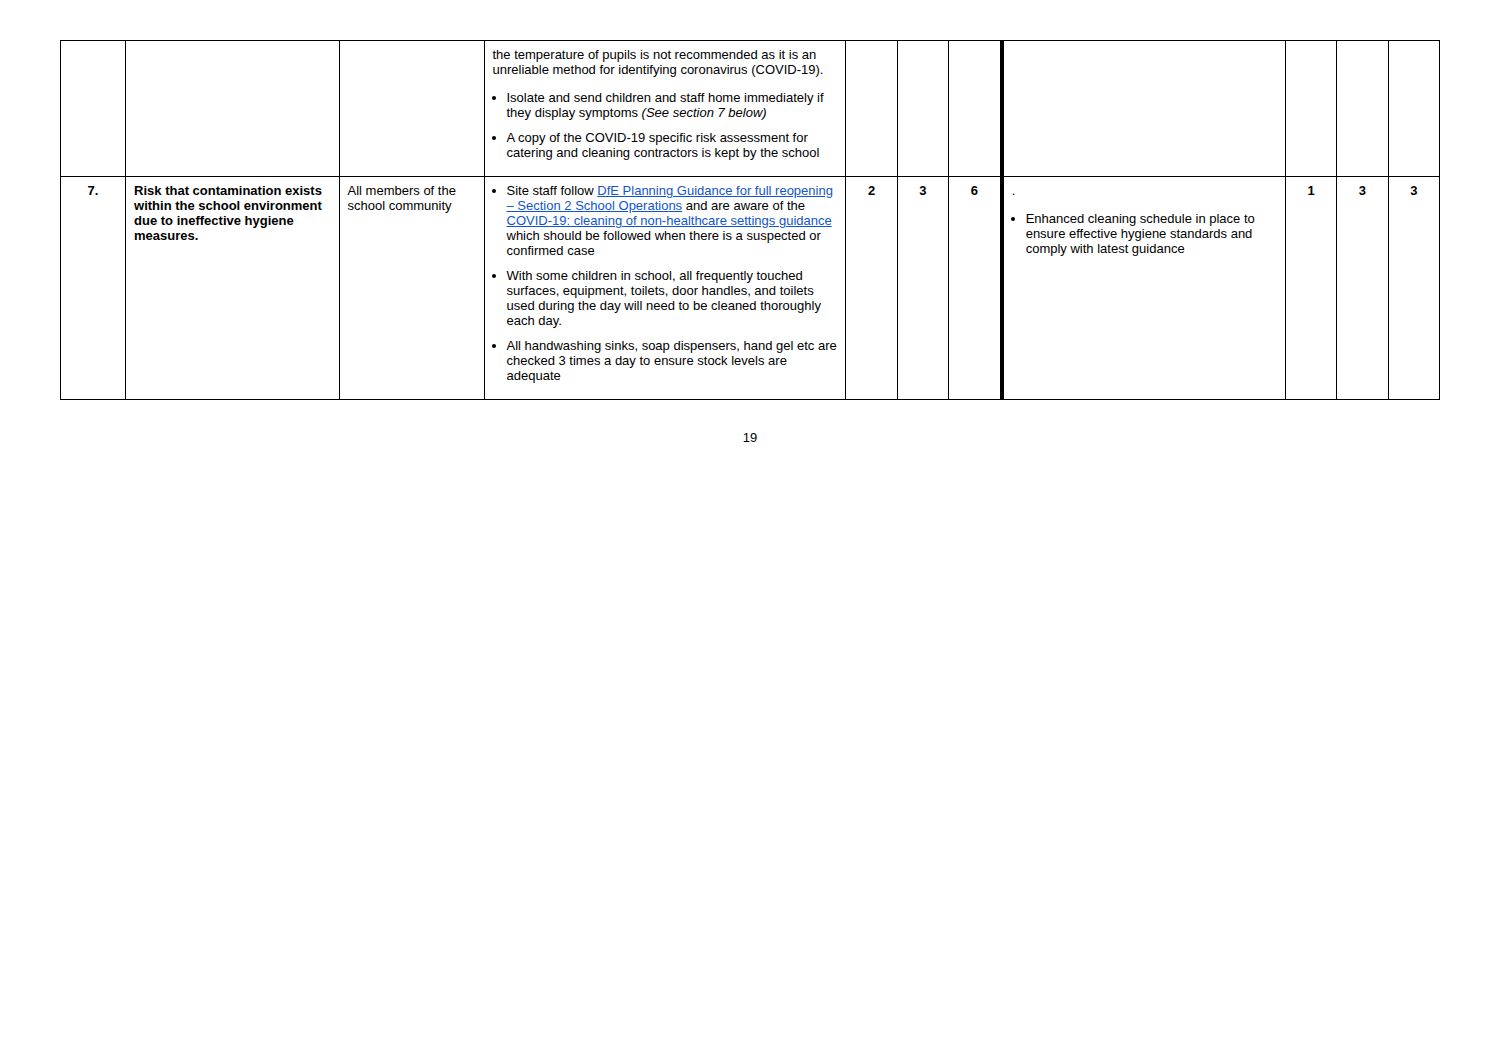| | | | the temperature of pupils is not recommended as it is an unreliable method for identifying coronavirus (COVID-19). Isolate and send children and staff home immediately if they display symptoms (See section 7 below) A copy of the COVID-19 specific risk assessment for catering and cleaning contractors is kept by the school | | | | | | | |
| 7. | Risk that contamination exists within the school environment due to ineffective hygiene measures. | All members of the school community | Site staff follow DfE Planning Guidance for full reopening – Section 2 School Operations and are aware of the COVID-19: cleaning of non-healthcare settings guidance which should be followed when there is a suspected or confirmed case With some children in school, all frequently touched surfaces, equipment, toilets, door handles, and toilets used during the day will need to be cleaned thoroughly each day. All handwashing sinks, soap dispensers, hand gel etc are checked 3 times a day to ensure stock levels are adequate | 2 | 3 | 6 | . Enhanced cleaning schedule in place to ensure effective hygiene standards and comply with latest guidance | 1 | 3 | 3 |
19